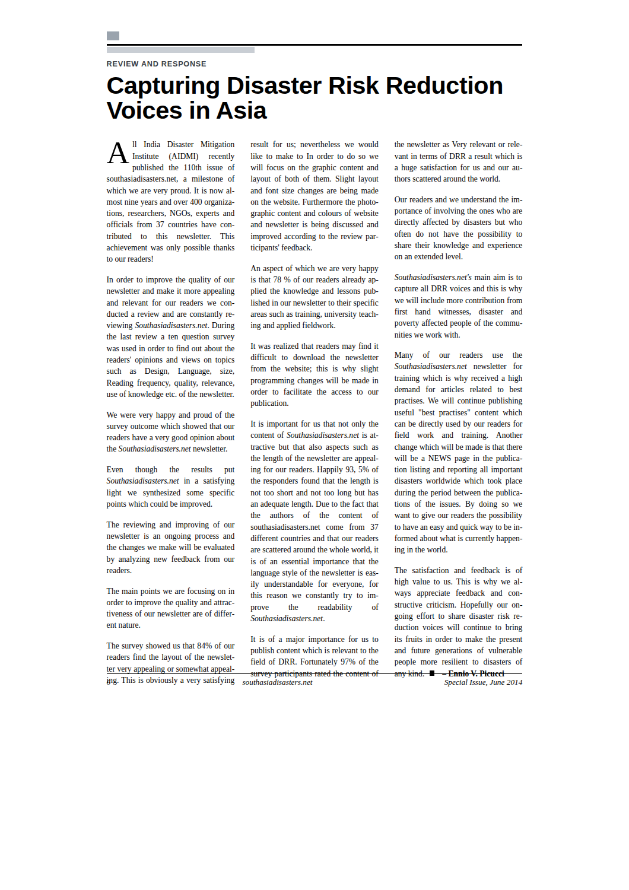REVIEW AND RESPONSE
Capturing Disaster Risk Reduction Voices in Asia
All India Disaster Mitigation Institute (AIDMI) recently published the 110th issue of southasiadisasters.net, a milestone of which we are very proud. It is now almost nine years and over 400 organizations, researchers, NGOs, experts and officials from 37 countries have contributed to this newsletter. This achievement was only possible thanks to our readers!
In order to improve the quality of our newsletter and make it more appealing and relevant for our readers we conducted a review and are constantly reviewing Southasiadisasters.net. During the last review a ten question survey was used in order to find out about the readers' opinions and views on topics such as Design, Language, size, Reading frequency, quality, relevance, use of knowledge etc. of the newsletter.
We were very happy and proud of the survey outcome which showed that our readers have a very good opinion about the Southasiadisasters.net newsletter.
Even though the results put Southasiadisasters.net in a satisfying light we synthesized some specific points which could be improved.
The reviewing and improving of our newsletter is an ongoing process and the changes we make will be evaluated by analyzing new feedback from our readers.
The main points we are focusing on in order to improve the quality and attractiveness of our newsletter are of different nature.
The survey showed us that 84% of our readers find the layout of the newsletter very appealing or somewhat appealing. This is obviously a very satisfying result for us; nevertheless we would like to make to In order to do so we will focus on the graphic content and layout of both of them. Slight layout and font size changes are being made on the website. Furthermore the photographic content and colours of website and newsletter is being discussed and improved according to the review participants' feedback.
An aspect of which we are very happy is that 78 % of our readers already applied the knowledge and lessons published in our newsletter to their specific areas such as training, university teaching and applied fieldwork.
It was realized that readers may find it difficult to download the newsletter from the website; this is why slight programming changes will be made in order to facilitate the access to our publication.
It is important for us that not only the content of Southasiadisasters.net is attractive but that also aspects such as the length of the newsletter are appealing for our readers. Happily 93, 5% of the responders found that the length is not too short and not too long but has an adequate length. Due to the fact that the authors of the content of southasiadisasters.net come from 37 different countries and that our readers are scattered around the whole world, it is of an essential importance that the language style of the newsletter is easily understandable for everyone, for this reason we constantly try to improve the readability of Southasiadisasters.net.
It is of a major importance for us to publish content which is relevant to the field of DRR. Fortunately 97% of the survey participants rated the content of the newsletter as Very relevant or relevant in terms of DRR a result which is a huge satisfaction for us and our authors scattered around the world.
Our readers and we understand the importance of involving the ones who are directly affected by disasters but who often do not have the possibility to share their knowledge and experience on an extended level.
Southasiadisasters.net's main aim is to capture all DRR voices and this is why we will include more contribution from first hand witnesses, disaster and poverty affected people of the communities we work with.
Many of our readers use the Southasiadisasters.net newsletter for training which is why received a high demand for articles related to best practises. We will continue publishing useful "best practises" content which can be directly used by our readers for field work and training. Another change which will be made is that there will be a NEWS page in the publication listing and reporting all important disasters worldwide which took place during the period between the publications of the issues. By doing so we want to give our readers the possibility to have an easy and quick way to be informed about what is currently happening in the world.
The satisfaction and feedback is of high value to us. This is why we always appreciate feedback and constructive criticism. Hopefully our ongoing effort to share disaster risk reduction voices will continue to bring its fruits in order to make the present and future generations of vulnerable people more resilient to disasters of any kind. – Ennio V. Picucci
6
southasiadisasters.net
Special Issue, June 2014